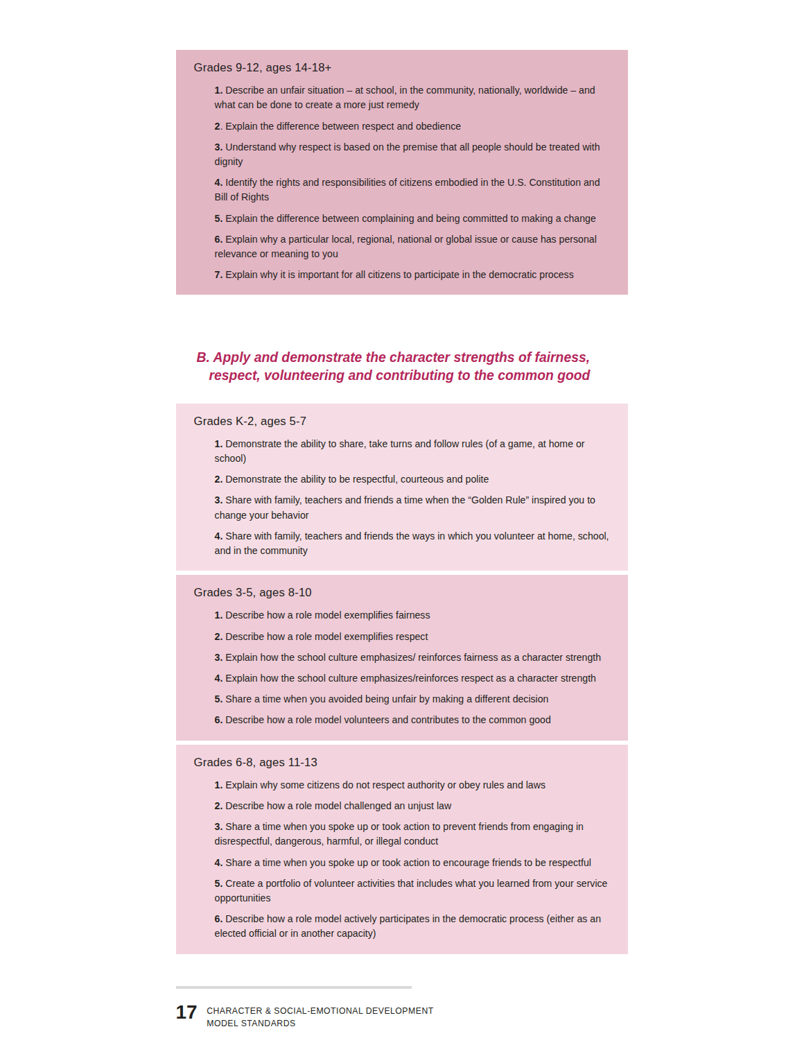Grades 9-12, ages 14-18+
1. Describe an unfair situation – at school, in the community, nationally, worldwide – and what can be done to create a more just remedy
2. Explain the difference between respect and obedience
3. Understand why respect is based on the premise that all people should be treated with dignity
4. Identify the rights and responsibilities of citizens embodied in the U.S. Constitution and Bill of Rights
5. Explain the difference between complaining and being committed to making a change
6. Explain why a particular local, regional, national or global issue or cause has personal relevance or meaning to you
7. Explain why it is important for all citizens to participate in the democratic process
B. Apply and demonstrate the character strengths of fairness, respect, volunteering and contributing to the common good
Grades K-2, ages 5-7
1. Demonstrate the ability to share, take turns and follow rules (of a game, at home or school)
2. Demonstrate the ability to be respectful, courteous and polite
3. Share with family, teachers and friends a time when the “Golden Rule” inspired you to change your behavior
4. Share with family, teachers and friends the ways in which you volunteer at home, school, and in the community
Grades 3-5, ages 8-10
1. Describe how a role model exemplifies fairness
2. Describe how a role model exemplifies respect
3. Explain how the school culture emphasizes/ reinforces fairness as a character strength
4. Explain how the school culture emphasizes/reinforces respect as a character strength
5. Share a time when you avoided being unfair by making a different decision
6. Describe how a role model volunteers and contributes to the common good
Grades 6-8, ages 11-13
1. Explain why some citizens do not respect authority or obey rules and laws
2. Describe how a role model challenged an unjust law
3. Share a time when you spoke up or took action to prevent friends from engaging in disrespectful, dangerous, harmful, or illegal conduct
4. Share a time when you spoke up or took action to encourage friends to be respectful
5. Create a portfolio of volunteer activities that includes what you learned from your service opportunities
6. Describe how a role model actively participates in the democratic process (either as an elected official or in another capacity)
17
CHARACTER & SOCIAL-EMOTIONAL DEVELOPMENT
MODEL STANDARDS